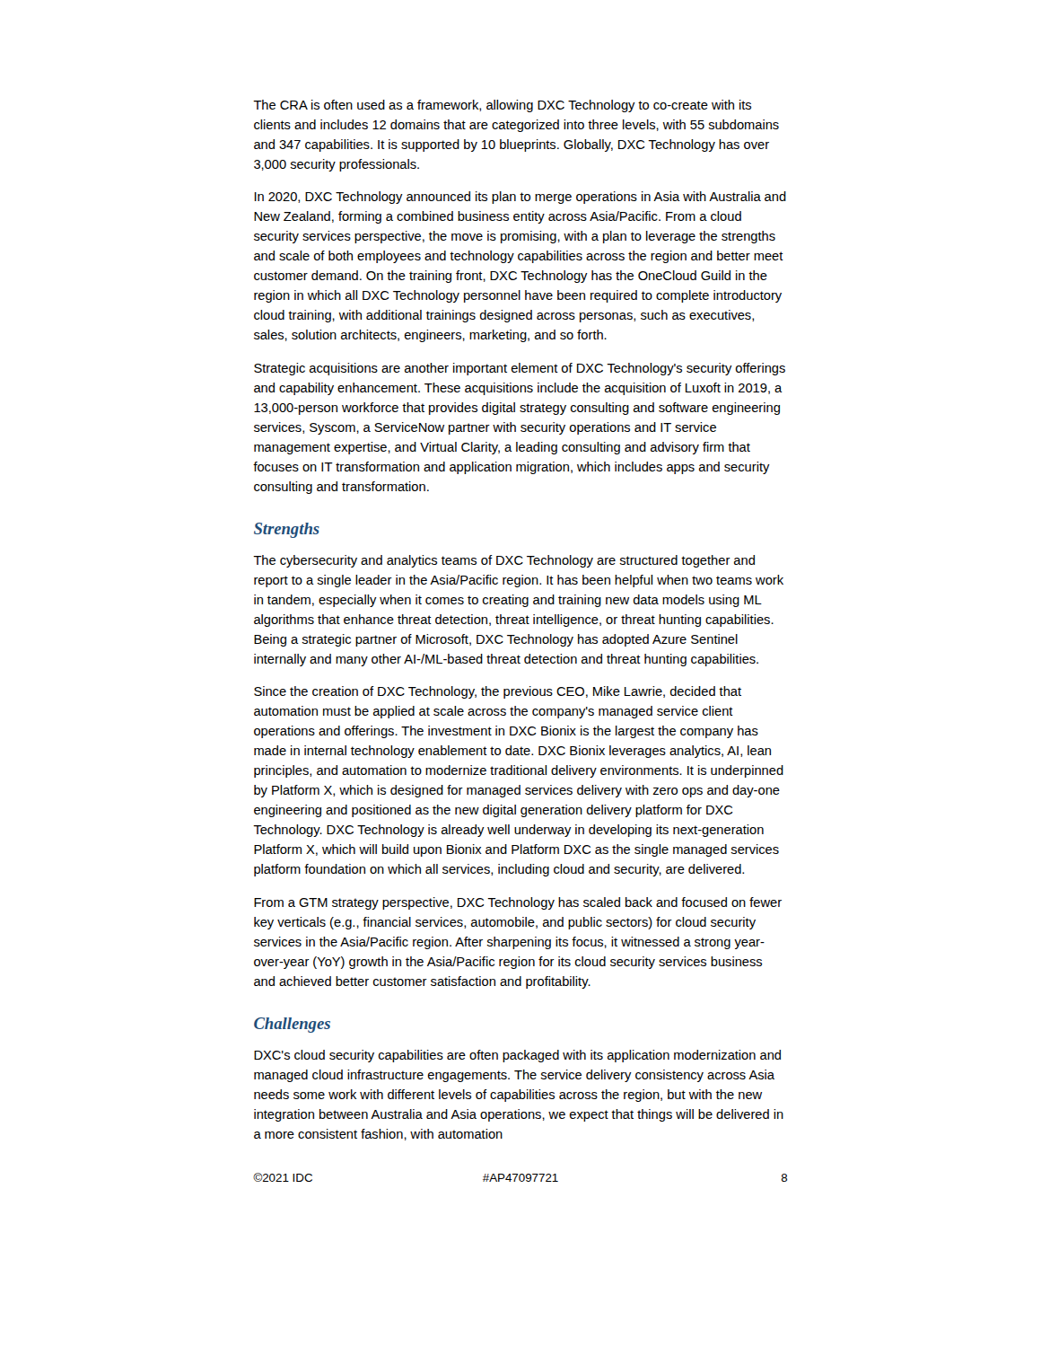The CRA is often used as a framework, allowing DXC Technology to co-create with its clients and includes 12 domains that are categorized into three levels, with 55 subdomains and 347 capabilities. It is supported by 10 blueprints. Globally, DXC Technology has over 3,000 security professionals.
In 2020, DXC Technology announced its plan to merge operations in Asia with Australia and New Zealand, forming a combined business entity across Asia/Pacific. From a cloud security services perspective, the move is promising, with a plan to leverage the strengths and scale of both employees and technology capabilities across the region and better meet customer demand. On the training front, DXC Technology has the OneCloud Guild in the region in which all DXC Technology personnel have been required to complete introductory cloud training, with additional trainings designed across personas, such as executives, sales, solution architects, engineers, marketing, and so forth.
Strategic acquisitions are another important element of DXC Technology's security offerings and capability enhancement. These acquisitions include the acquisition of Luxoft in 2019, a 13,000-person workforce that provides digital strategy consulting and software engineering services, Syscom, a ServiceNow partner with security operations and IT service management expertise, and Virtual Clarity, a leading consulting and advisory firm that focuses on IT transformation and application migration, which includes apps and security consulting and transformation.
Strengths
The cybersecurity and analytics teams of DXC Technology are structured together and report to a single leader in the Asia/Pacific region. It has been helpful when two teams work in tandem, especially when it comes to creating and training new data models using ML algorithms that enhance threat detection, threat intelligence, or threat hunting capabilities. Being a strategic partner of Microsoft, DXC Technology has adopted Azure Sentinel internally and many other AI-/ML-based threat detection and threat hunting capabilities.
Since the creation of DXC Technology, the previous CEO, Mike Lawrie, decided that automation must be applied at scale across the company's managed service client operations and offerings. The investment in DXC Bionix is the largest the company has made in internal technology enablement to date. DXC Bionix leverages analytics, AI, lean principles, and automation to modernize traditional delivery environments. It is underpinned by Platform X, which is designed for managed services delivery with zero ops and day-one engineering and positioned as the new digital generation delivery platform for DXC Technology. DXC Technology is already well underway in developing its next-generation Platform X, which will build upon Bionix and Platform DXC as the single managed services platform foundation on which all services, including cloud and security, are delivered.
From a GTM strategy perspective, DXC Technology has scaled back and focused on fewer key verticals (e.g., financial services, automobile, and public sectors) for cloud security services in the Asia/Pacific region. After sharpening its focus, it witnessed a strong year-over-year (YoY) growth in the Asia/Pacific region for its cloud security services business and achieved better customer satisfaction and profitability.
Challenges
DXC's cloud security capabilities are often packaged with its application modernization and managed cloud infrastructure engagements. The service delivery consistency across Asia needs some work with different levels of capabilities across the region, but with the new integration between Australia and Asia operations, we expect that things will be delivered in a more consistent fashion, with automation
| ©2021 IDC | #AP47097721 | 8 |